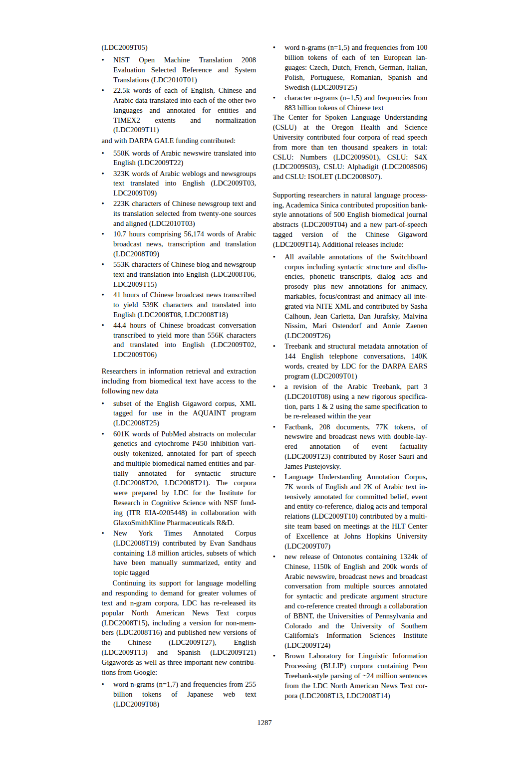(LDC2009T05)
NIST Open Machine Translation 2008 Evaluation Selected Reference and System Translations (LDC2010T01)
22.5k words of each of English, Chinese and Arabic data translated into each of the other two languages and annotated for entities and TIMEX2 extents and normalization (LDC2009T11)
and with DARPA GALE funding contributed:
550K words of Arabic newswire translated into English (LDC2009T22)
323K words of Arabic weblogs and newsgroups text translated into English (LDC2009T03, LDC2009T09)
223K characters of Chinese newsgroup text and its translation selected from twenty-one sources and aligned (LDC2010T03)
10.7 hours comprising 56,174 words of Arabic broadcast news, transcription and translation (LDC2008T09)
553K characters of Chinese blog and newsgroup text and translation into English (LDC2008T06, LDC2009T15)
41 hours of Chinese broadcast news transcribed to yield 539K characters and translated into English (LDC2008T08, LDC2008T18)
44.4 hours of Chinese broadcast conversation transcribed to yield more than 556K characters and translated into English (LDC2009T02, LDC2009T06)
Researchers in information retrieval and extraction including from biomedical text have access to the following new data
subset of the English Gigaword corpus, XML tagged for use in the AQUAINT program (LDC2008T25)
601K words of PubMed abstracts on molecular genetics and cytochrome P450 inhibition variously tokenized, annotated for part of speech and multiple biomedical named entities and partially annotated for syntactic structure (LDC2008T20, LDC2008T21). The corpora were prepared by LDC for the Institute for Research in Cognitive Science with NSF funding (ITR EIA-0205448) in collaboration with GlaxoSmithKline Pharmaceuticals R&D.
New York Times Annotated Corpus (LDC2008T19) contributed by Evan Sandhaus containing 1.8 million articles, subsets of which have been manually summarized, entity and topic tagged
Continuing its support for language modelling and responding to demand for greater volumes of text and n-gram corpora, LDC has re-released its popular North American News Text corpus (LDC2008T15), including a version for non-members (LDC2008T16) and published new versions of the Chinese (LDC2009T27), English (LDC2009T13) and Spanish (LDC2009T21) Gigawords as well as three important new contributions from Google:
word n-grams (n=1,7) and frequencies from 255 billion tokens of Japanese web text (LDC2009T08)
word n-grams (n=1,5) and frequencies from 100 billion tokens of each of ten European languages: Czech, Dutch, French, German, Italian, Polish, Portuguese, Romanian, Spanish and Swedish (LDC2009T25)
character n-grams (n=1,5) and frequencies from 883 billion tokens of Chinese text
The Center for Spoken Language Understanding (CSLU) at the Oregon Health and Science University contributed four corpora of read speech from more than ten thousand speakers in total: CSLU: Numbers (LDC2009S01), CSLU: S4X (LDC2009S03), CSLU: Alphadigit (LDC2008S06) and CSLU: ISOLET (LDC2008S07).
Supporting researchers in natural language processing, Academica Sinica contributed proposition bank-style annotations of 500 English biomedical journal abstracts (LDC2009T04) and a new part-of-speech tagged version of the Chinese Gigaword (LDC2009T14). Additional releases include:
All available annotations of the Switchboard corpus including syntactic structure and disfluencies, phonetic transcripts, dialog acts and prosody plus new annotations for animacy, markables, focus/contrast and animacy all integrated via NITE XML and contributed by Sasha Calhoun, Jean Carletta, Dan Jurafsky, Malvina Nissim, Mari Ostendorf and Annie Zaenen (LDC2009T26)
Treebank and structural metadata annotation of 144 English telephone conversations, 140K words, created by LDC for the DARPA EARS program (LDC2009T01)
a revision of the Arabic Treebank, part 3 (LDC2010T08) using a new rigorous specification, parts 1 & 2 using the same specification to be re-released within the year
Factbank, 208 documents, 77K tokens, of newswire and broadcast news with double-layered annotation of event factuality (LDC2009T23) contributed by Roser Sauri and James Pustejovsky.
Language Understanding Annotation Corpus, 7K words of English and 2K of Arabic text intensively annotated for committed belief, event and entity co-reference, dialog acts and temporal relations (LDC2009T10) contributed by a multisite team based on meetings at the HLT Center of Excellence at Johns Hopkins University (LDC2009T07)
new release of Ontonotes containing 1324k of Chinese, 1150k of English and 200k words of Arabic newswire, broadcast news and broadcast conversation from multiple sources annotated for syntactic and predicate argument structure and co-reference created through a collaboration of BBNT, the Universities of Pennsylvania and Colorado and the University of Southern California's Information Sciences Institute (LDC2009T24)
Brown Laboratory for Linguistic Information Processing (BLLIP) corpora containing Penn Treebank-style parsing of ~24 million sentences from the LDC North American News Text corpora (LDC2008T13, LDC2008T14)
1287